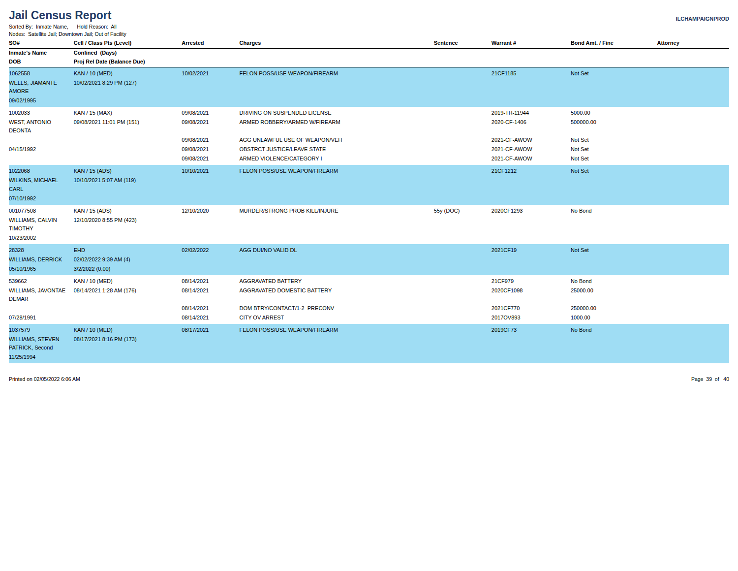Jail Census Report
ILCHAMPAIGNPROD
Sorted By: Inmate Name, Hold Reason: All
Nodes: Satellite Jail; Downtown Jail; Out of Facility
| SO# | Cell / Class Pts (Level) | Arrested | Charges | Sentence | Warrant # | Bond Amt. / Fine | Attorney |
| --- | --- | --- | --- | --- | --- | --- | --- |
| Inmate's Name | Confined (Days) | | | | | | |
| DOB | Proj Rel Date (Balance Due) | | | | | | |
| 1062558 | KAN / 10 (MED) | 10/02/2021 | FELON POSS/USE WEAPON/FIREARM | | 21CF1185 | Not Set | |
| WELLS, JIAMANTE AMORE | 10/02/2021 8:29 PM (127) | | | | | | |
| 09/02/1995 | | | | | | | |
| 1002033 | KAN / 15 (MAX) | 09/08/2021 | DRIVING ON SUSPENDED LICENSE | | 2019-TR-11944 | 5000.00 | |
| WEST, ANTONIO DEONTA | 09/08/2021 11:01 PM (151) | 09/08/2021 | ARMED ROBBERY/ARMED W/FIREARM | | 2020-CF-1406 | 500000.00 | |
| | | 09/08/2021 | AGG UNLAWFUL USE OF WEAPON/VEH | | 2021-CF-AWOW | Not Set | |
| 04/15/1992 | | 09/08/2021 | OBSTRCT JUSTICE/LEAVE STATE | | 2021-CF-AWOW | Not Set | |
| | | 09/08/2021 | ARMED VIOLENCE/CATEGORY I | | 2021-CF-AWOW | Not Set | |
| 1022068 | KAN / 15 (ADS) | 10/10/2021 | FELON POSS/USE WEAPON/FIREARM | | 21CF1212 | Not Set | |
| WILKINS, MICHAEL CARL | 10/10/2021 5:07 AM (119) | | | | | | |
| 07/10/1992 | | | | | | | |
| 001077508 | KAN / 15 (ADS) | 12/10/2020 | MURDER/STRONG PROB KILL/INJURE | 55y (DOC) | 2020CF1293 | No Bond | |
| WILLIAMS, CALVIN TIMOTHY | 12/10/2020 8:55 PM (423) | | | | | | |
| 10/23/2002 | | | | | | | |
| 28328 | EHD | 02/02/2022 | AGG DUI/NO VALID DL | | 2021CF19 | Not Set | |
| WILLIAMS, DERRICK | 02/02/2022 9:39 AM (4) | | | | | | |
| 05/10/1965 | 3/2/2022 (0.00) | | | | | | |
| 539662 | KAN / 10 (MED) | 08/14/2021 | AGGRAVATED BATTERY | | 21CF979 | No Bond | |
| WILLIAMS, JAVONTAE DEMAR | 08/14/2021 1:28 AM (176) | 08/14/2021 | AGGRAVATED DOMESTIC BATTERY | | 2020CF1098 | 25000.00 | |
| | | 08/14/2021 | DOM BTRY/CONTACT/1-2 PRECONV | | 2021CF770 | 250000.00 | |
| 07/28/1991 | | 08/14/2021 | CITY OV ARREST | | 2017OV893 | 1000.00 | |
| 1037579 | KAN / 10 (MED) | 08/17/2021 | FELON POSS/USE WEAPON/FIREARM | | 2019CF73 | No Bond | |
| WILLIAMS, STEVEN PATRICK, Second | 08/17/2021 8:16 PM (173) | | | | | | |
| 11/25/1994 | | | | | | | |
Printed on 02/05/2022 6:06 AM
Page 39 of 40